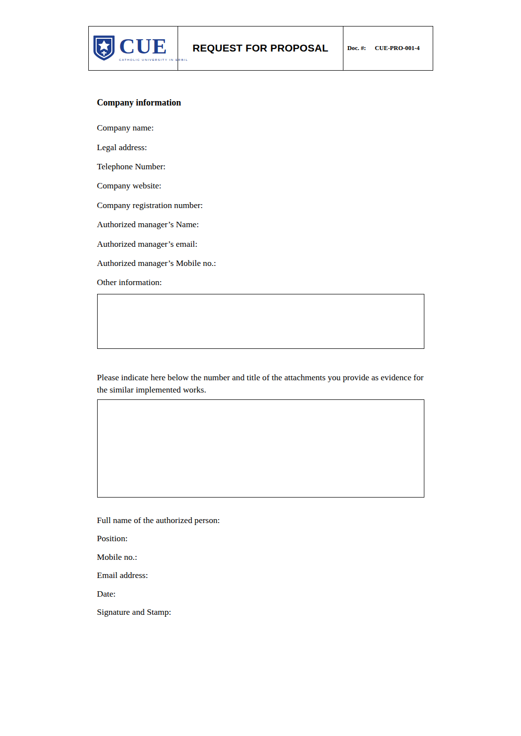| CUE CATHOLIC UNIVERSITY IN ERBIL | REQUEST FOR PROPOSAL | Doc. #: CUE-PRO-001-4 |
Company information
Company name:
Legal address:
Telephone Number:
Company website:
Company registration number:
Authorized manager’s Name:
Authorized manager’s email:
Authorized manager’s Mobile no.:
Other information:
Please indicate here below the number and title of the attachments you provide as evidence for the similar implemented works.
Full name of the authorized person:
Position:
Mobile no.:
Email address:
Date:
Signature and Stamp: